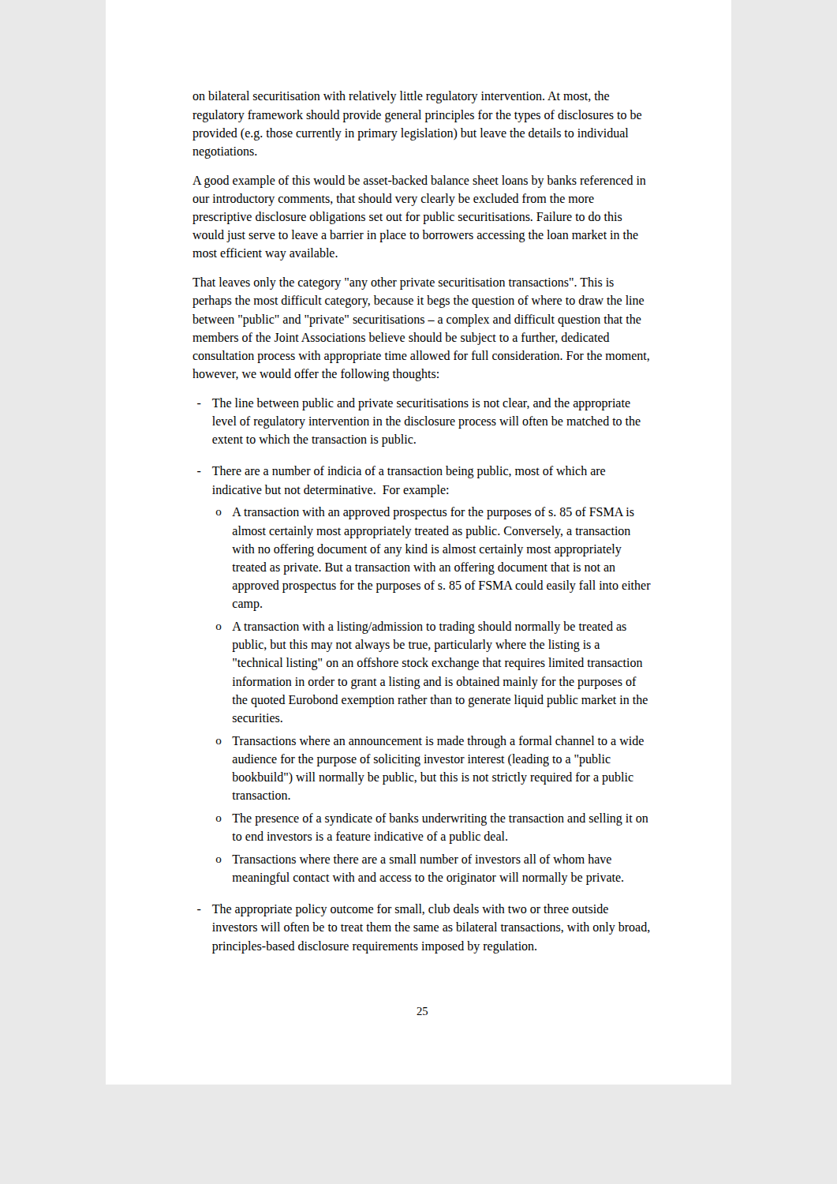on bilateral securitisation with relatively little regulatory intervention. At most, the regulatory framework should provide general principles for the types of disclosures to be provided (e.g. those currently in primary legislation) but leave the details to individual negotiations.
A good example of this would be asset-backed balance sheet loans by banks referenced in our introductory comments, that should very clearly be excluded from the more prescriptive disclosure obligations set out for public securitisations. Failure to do this would just serve to leave a barrier in place to borrowers accessing the loan market in the most efficient way available.
That leaves only the category "any other private securitisation transactions". This is perhaps the most difficult category, because it begs the question of where to draw the line between "public" and "private" securitisations – a complex and difficult question that the members of the Joint Associations believe should be subject to a further, dedicated consultation process with appropriate time allowed for full consideration. For the moment, however, we would offer the following thoughts:
The line between public and private securitisations is not clear, and the appropriate level of regulatory intervention in the disclosure process will often be matched to the extent to which the transaction is public.
There are a number of indicia of a transaction being public, most of which are indicative but not determinative. For example:
A transaction with an approved prospectus for the purposes of s. 85 of FSMA is almost certainly most appropriately treated as public. Conversely, a transaction with no offering document of any kind is almost certainly most appropriately treated as private. But a transaction with an offering document that is not an approved prospectus for the purposes of s. 85 of FSMA could easily fall into either camp.
A transaction with a listing/admission to trading should normally be treated as public, but this may not always be true, particularly where the listing is a "technical listing" on an offshore stock exchange that requires limited transaction information in order to grant a listing and is obtained mainly for the purposes of the quoted Eurobond exemption rather than to generate liquid public market in the securities.
Transactions where an announcement is made through a formal channel to a wide audience for the purpose of soliciting investor interest (leading to a "public bookbuild") will normally be public, but this is not strictly required for a public transaction.
The presence of a syndicate of banks underwriting the transaction and selling it on to end investors is a feature indicative of a public deal.
Transactions where there are a small number of investors all of whom have meaningful contact with and access to the originator will normally be private.
The appropriate policy outcome for small, club deals with two or three outside investors will often be to treat them the same as bilateral transactions, with only broad, principles-based disclosure requirements imposed by regulation.
25